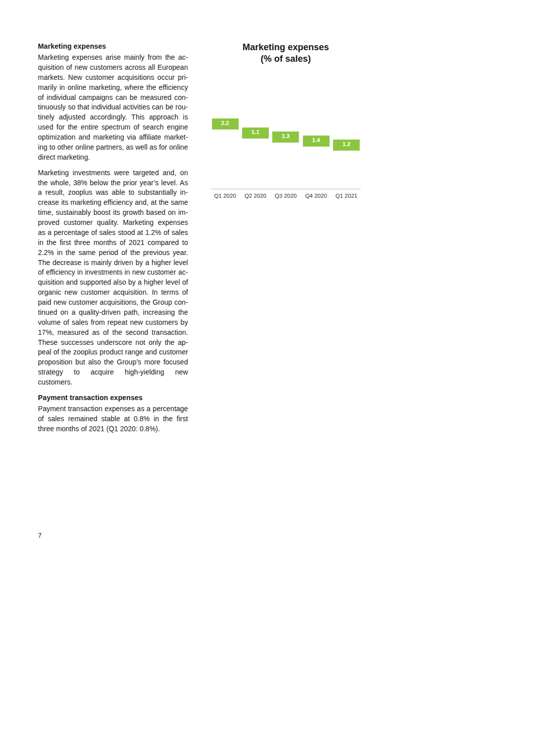Marketing expenses
Marketing expenses arise mainly from the acquisition of new customers across all European markets. New customer acquisitions occur primarily in online marketing, where the efficiency of individual campaigns can be measured continuously so that individual activities can be routinely adjusted accordingly. This approach is used for the entire spectrum of search engine optimization and marketing via affiliate marketing to other online partners, as well as for online direct marketing.
Marketing investments were targeted and, on the whole, 38% below the prior year’s level. As a result, zooplus was able to substantially increase its marketing efficiency and, at the same time, sustainably boost its growth based on improved customer quality. Marketing expenses as a percentage of sales stood at 1.2% of sales in the first three months of 2021 compared to 2.2% in the same period of the previous year. The decrease is mainly driven by a higher level of efficiency in investments in new customer acquisition and supported also by a higher level of organic new customer acquisition. In terms of paid new customer acquisitions, the Group continued on a quality-driven path, increasing the volume of sales from repeat new customers by 17%, measured as of the second transaction. These successes underscore not only the appeal of the zooplus product range and customer proposition but also the Group’s more focused strategy to acquire high-yielding new customers.
Payment transaction expenses
Payment transaction expenses as a percentage of sales remained stable at 0.8% in the first three months of 2021 (Q1 2020: 0.8%).
Marketing expenses
(% of sales)
2.2
1.1
1.3
1.4
1.2
Q1 2020 Q2 2020 Q3 2020 Q4 2020 Q1 2021
7